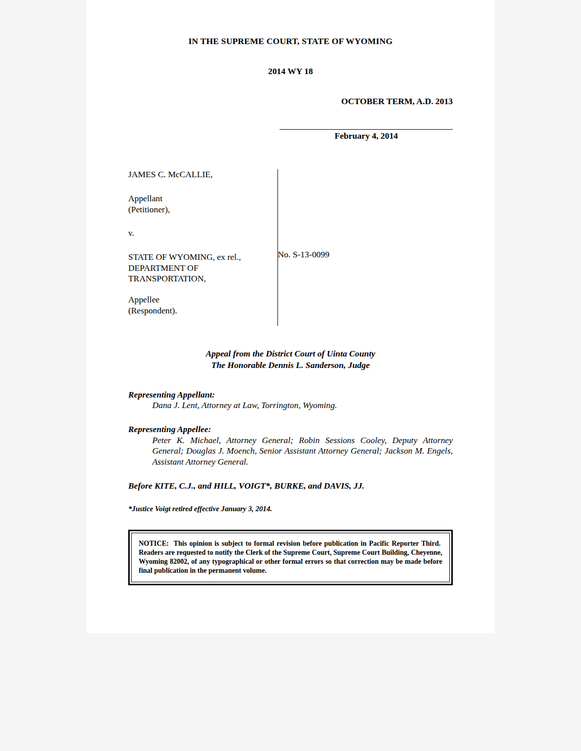IN THE SUPREME COURT, STATE OF WYOMING
2014 WY 18
OCTOBER TERM, A.D. 2013
February 4, 2014
| JAMES C. McCALLIE, Appellant (Petitioner), v. STATE OF WYOMING, ex rel., DEPARTMENT OF TRANSPORTATION, Appellee (Respondent). | No. S-13-0099 |
Appeal from the District Court of Uinta County
The Honorable Dennis L. Sanderson, Judge
Representing Appellant:
Dana J. Lent, Attorney at Law, Torrington, Wyoming.
Representing Appellee:
Peter K. Michael, Attorney General; Robin Sessions Cooley, Deputy Attorney General; Douglas J. Moench, Senior Assistant Attorney General; Jackson M. Engels, Assistant Attorney General.
Before KITE, C.J., and HILL, VOIGT*, BURKE, and DAVIS, JJ.
*Justice Voigt retired effective January 3, 2014.
NOTICE: This opinion is subject to formal revision before publication in Pacific Reporter Third. Readers are requested to notify the Clerk of the Supreme Court, Supreme Court Building, Cheyenne, Wyoming 82002, of any typographical or other formal errors so that correction may be made before final publication in the permanent volume.